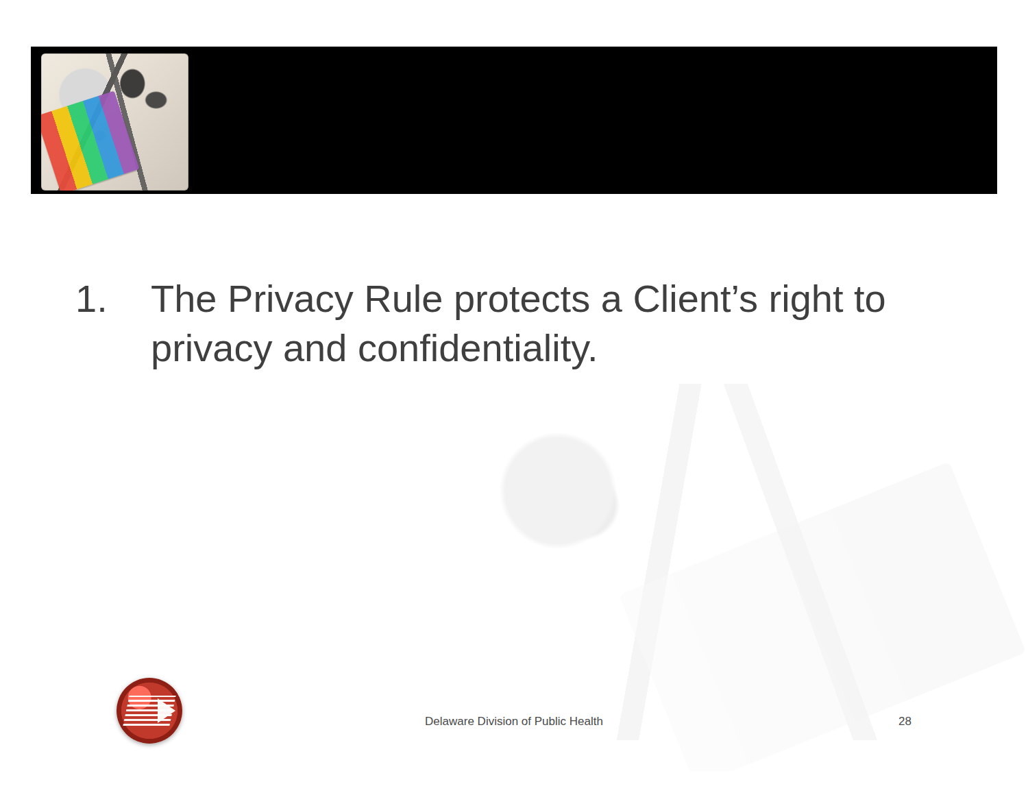True or False?
1. The Privacy Rule protects a Client’s right to privacy and confidentiality.
Delaware Division of Public Health
28